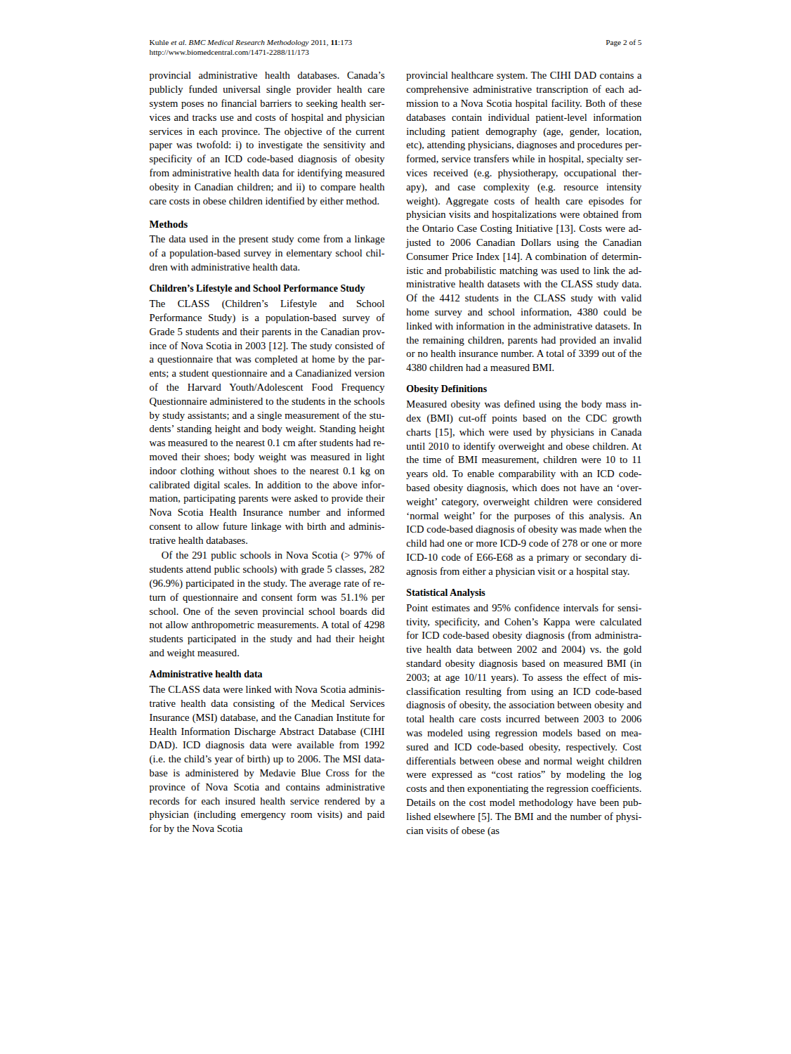Kuhle et al. BMC Medical Research Methodology 2011, 11:173
http://www.biomedcentral.com/1471-2288/11/173
Page 2 of 5
provincial administrative health databases. Canada’s publicly funded universal single provider health care system poses no financial barriers to seeking health services and tracks use and costs of hospital and physician services in each province. The objective of the current paper was twofold: i) to investigate the sensitivity and specificity of an ICD code-based diagnosis of obesity from administrative health data for identifying measured obesity in Canadian children; and ii) to compare health care costs in obese children identified by either method.
Methods
The data used in the present study come from a linkage of a population-based survey in elementary school children with administrative health data.
Children’s Lifestyle and School Performance Study
The CLASS (Children’s Lifestyle and School Performance Study) is a population-based survey of Grade 5 students and their parents in the Canadian province of Nova Scotia in 2003 [12]. The study consisted of a questionnaire that was completed at home by the parents; a student questionnaire and a Canadianized version of the Harvard Youth/Adolescent Food Frequency Questionnaire administered to the students in the schools by study assistants; and a single measurement of the students’ standing height and body weight. Standing height was measured to the nearest 0.1 cm after students had removed their shoes; body weight was measured in light indoor clothing without shoes to the nearest 0.1 kg on calibrated digital scales. In addition to the above information, participating parents were asked to provide their Nova Scotia Health Insurance number and informed consent to allow future linkage with birth and administrative health databases.
Of the 291 public schools in Nova Scotia (> 97% of students attend public schools) with grade 5 classes, 282 (96.9%) participated in the study. The average rate of return of questionnaire and consent form was 51.1% per school. One of the seven provincial school boards did not allow anthropometric measurements. A total of 4298 students participated in the study and had their height and weight measured.
Administrative health data
The CLASS data were linked with Nova Scotia administrative health data consisting of the Medical Services Insurance (MSI) database, and the Canadian Institute for Health Information Discharge Abstract Database (CIHI DAD). ICD diagnosis data were available from 1992 (i.e. the child’s year of birth) up to 2006. The MSI database is administered by Medavie Blue Cross for the province of Nova Scotia and contains administrative records for each insured health service rendered by a physician (including emergency room visits) and paid for by the Nova Scotia
provincial healthcare system. The CIHI DAD contains a comprehensive administrative transcription of each admission to a Nova Scotia hospital facility. Both of these databases contain individual patient-level information including patient demography (age, gender, location, etc), attending physicians, diagnoses and procedures performed, service transfers while in hospital, specialty services received (e.g. physiotherapy, occupational therapy), and case complexity (e.g. resource intensity weight). Aggregate costs of health care episodes for physician visits and hospitalizations were obtained from the Ontario Case Costing Initiative [13]. Costs were adjusted to 2006 Canadian Dollars using the Canadian Consumer Price Index [14]. A combination of deterministic and probabilistic matching was used to link the administrative health datasets with the CLASS study data. Of the 4412 students in the CLASS study with valid home survey and school information, 4380 could be linked with information in the administrative datasets. In the remaining children, parents had provided an invalid or no health insurance number. A total of 3399 out of the 4380 children had a measured BMI.
Obesity Definitions
Measured obesity was defined using the body mass index (BMI) cut-off points based on the CDC growth charts [15], which were used by physicians in Canada until 2010 to identify overweight and obese children. At the time of BMI measurement, children were 10 to 11 years old. To enable comparability with an ICD code-based obesity diagnosis, which does not have an ‘overweight’ category, overweight children were considered ‘normal weight’ for the purposes of this analysis. An ICD code-based diagnosis of obesity was made when the child had one or more ICD-9 code of 278 or one or more ICD-10 code of E66-E68 as a primary or secondary diagnosis from either a physician visit or a hospital stay.
Statistical Analysis
Point estimates and 95% confidence intervals for sensitivity, specificity, and Cohen’s Kappa were calculated for ICD code-based obesity diagnosis (from administrative health data between 2002 and 2004) vs. the gold standard obesity diagnosis based on measured BMI (in 2003; at age 10/11 years). To assess the effect of misclassification resulting from using an ICD code-based diagnosis of obesity, the association between obesity and total health care costs incurred between 2003 to 2006 was modeled using regression models based on measured and ICD code-based obesity, respectively. Cost differentials between obese and normal weight children were expressed as “cost ratios” by modeling the log costs and then exponentiating the regression coefficients. Details on the cost model methodology have been published elsewhere [5]. The BMI and the number of physician visits of obese (as